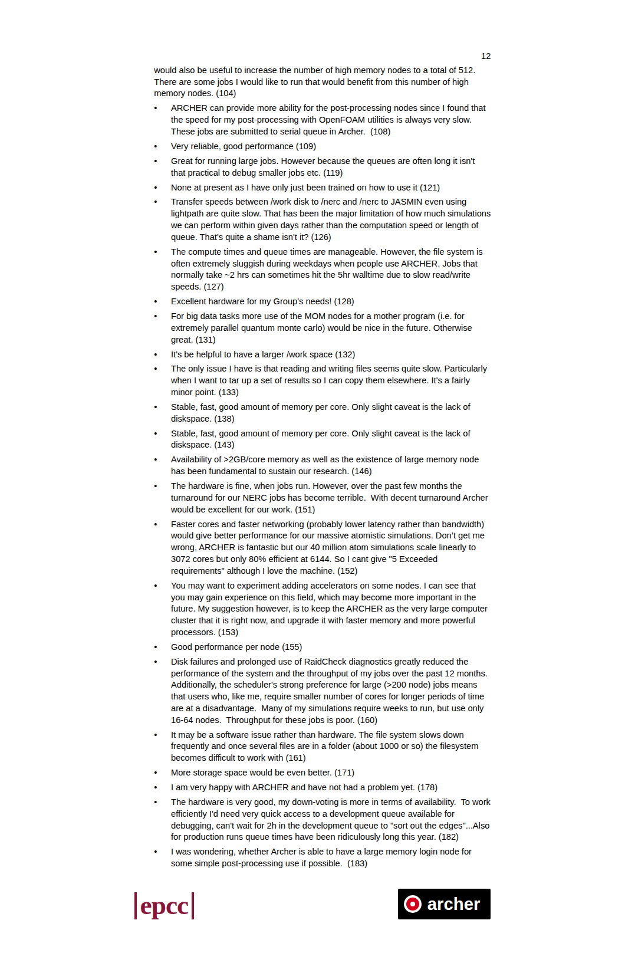12
would also be useful to increase the number of high memory nodes to a total of 512. There are some jobs I would like to run that would benefit from this number of high memory nodes. (104)
ARCHER can provide more ability for the post-processing nodes since I found that the speed for my post-processing with OpenFOAM utilities is always very slow. These jobs are submitted to serial queue in Archer. (108)
Very reliable, good performance (109)
Great for running large jobs. However because the queues are often long it isn't that practical to debug smaller jobs etc. (119)
None at present as I have only just been trained on how to use it (121)
Transfer speeds between /work disk to /nerc and /nerc to JASMIN even using lightpath are quite slow. That has been the major limitation of how much simulations we can perform within given days rather than the computation speed or length of queue. That's quite a shame isn't it? (126)
The compute times and queue times are manageable. However, the file system is often extremely sluggish during weekdays when people use ARCHER. Jobs that normally take ~2 hrs can sometimes hit the 5hr walltime due to slow read/write speeds. (127)
Excellent hardware for my Group's needs! (128)
For big data tasks more use of the MOM nodes for a mother program (i.e. for extremely parallel quantum monte carlo) would be nice in the future. Otherwise great. (131)
It's be helpful to have a larger /work space (132)
The only issue I have is that reading and writing files seems quite slow. Particularly when I want to tar up a set of results so I can copy them elsewhere. It's a fairly minor point. (133)
Stable, fast, good amount of memory per core. Only slight caveat is the lack of diskspace. (138)
Stable, fast, good amount of memory per core. Only slight caveat is the lack of diskspace. (143)
Availability of >2GB/core memory as well as the existence of large memory node has been fundamental to sustain our research. (146)
The hardware is fine, when jobs run. However, over the past few months the turnaround for our NERC jobs has become terrible. With decent turnaround Archer would be excellent for our work. (151)
Faster cores and faster networking (probably lower latency rather than bandwidth) would give better performance for our massive atomistic simulations. Don’t get me wrong, ARCHER is fantastic but our 40 million atom simulations scale linearly to 3072 cores but only 80% efficient at 6144. So I cant give "5 Exceeded requirements" although I love the machine. (152)
You may want to experiment adding accelerators on some nodes. I can see that you may gain experience on this field, which may become more important in the future. My suggestion however, is to keep the ARCHER as the very large computer cluster that it is right now, and upgrade it with faster memory and more powerful processors. (153)
Good performance per node (155)
Disk failures and prolonged use of RaidCheck diagnostics greatly reduced the performance of the system and the throughput of my jobs over the past 12 months. Additionally, the scheduler's strong preference for large (>200 node) jobs means that users who, like me, require smaller number of cores for longer periods of time are at a disadvantage. Many of my simulations require weeks to run, but use only 16-64 nodes. Throughput for these jobs is poor. (160)
It may be a software issue rather than hardware. The file system slows down frequently and once several files are in a folder (about 1000 or so) the filesystem becomes difficult to work with (161)
More storage space would be even better. (171)
I am very happy with ARCHER and have not had a problem yet. (178)
The hardware is very good, my down-voting is more in terms of availability. To work efficiently I'd need very quick access to a development queue available for debugging, can't wait for 2h in the development queue to "sort out the edges"...Also for production runs queue times have been ridiculously long this year. (182)
I was wondering, whether Archer is able to have a large memory login node for some simple post-processing use if possible. (183)
epcc
archer